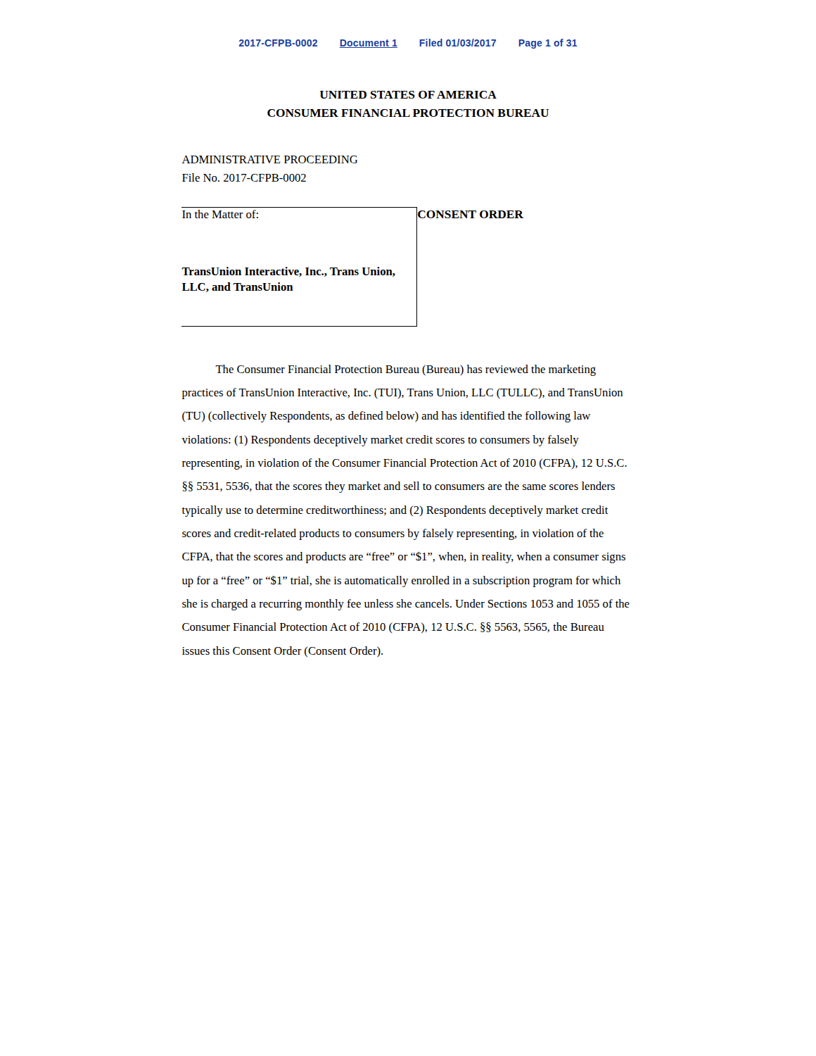2017-CFPB-0002 Document 1 Filed 01/03/2017 Page 1 of 31
UNITED STATES OF AMERICA
CONSUMER FINANCIAL PROTECTION BUREAU
ADMINISTRATIVE PROCEEDING
File No. 2017-CFPB-0002
| In the Matter of: TransUnion Interactive, Inc., Trans Union, LLC, and TransUnion | CONSENT ORDER |
The Consumer Financial Protection Bureau (Bureau) has reviewed the marketing practices of TransUnion Interactive, Inc. (TUI), Trans Union, LLC (TULLC), and TransUnion (TU) (collectively Respondents, as defined below) and has identified the following law violations: (1) Respondents deceptively market credit scores to consumers by falsely representing, in violation of the Consumer Financial Protection Act of 2010 (CFPA), 12 U.S.C. §§ 5531, 5536, that the scores they market and sell to consumers are the same scores lenders typically use to determine creditworthiness; and (2) Respondents deceptively market credit scores and credit-related products to consumers by falsely representing, in violation of the CFPA, that the scores and products are “free” or “$1”, when, in reality, when a consumer signs up for a “free” or “$1” trial, she is automatically enrolled in a subscription program for which she is charged a recurring monthly fee unless she cancels. Under Sections 1053 and 1055 of the Consumer Financial Protection Act of 2010 (CFPA), 12 U.S.C. §§ 5563, 5565, the Bureau issues this Consent Order (Consent Order).